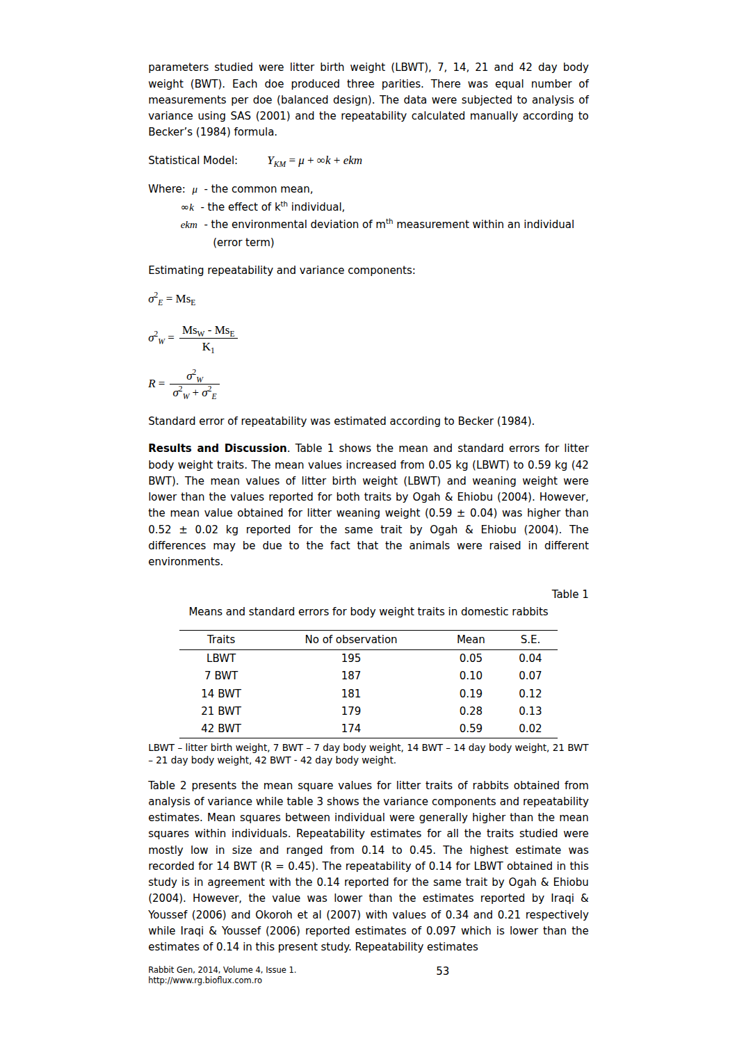parameters studied were litter birth weight (LBWT), 7, 14, 21 and 42 day body weight (BWT). Each doe produced three parities. There was equal number of measurements per doe (balanced design). The data were subjected to analysis of variance using SAS (2001) and the repeatability calculated manually according to Becker’s (1984) formula.
Statistical Model: YKM = μ + ∞k + ekm
Where: μ - the common mean, ∞k - the effect of kth individual, ekm - the environmental deviation of mth measurement within an individual (error term)
Estimating repeatability and variance components:
σ2E = MsE
σ2W = MsW - MsE K1
R = σ2W σ2W + σ2E
Standard error of repeatability was estimated according to Becker (1984).
Results and Discussion. Table 1 shows the mean and standard errors for litter body weight traits. The mean values increased from 0.05 kg (LBWT) to 0.59 kg (42 BWT). The mean values of litter birth weight (LBWT) and weaning weight were lower than the values reported for both traits by Ogah & Ehiobu (2004). However, the mean value obtained for litter weaning weight (0.59 ± 0.04) was higher than 0.52 ± 0.02 kg reported for the same trait by Ogah & Ehiobu (2004). The differences may be due to the fact that the animals were raised in different environments.
Table 1
Means and standard errors for body weight traits in domestic rabbits
| Traits | No of observation | Mean | S.E. |
| --- | --- | --- | --- |
| LBWT | 195 | 0.05 | 0.04 |
| 7 BWT | 187 | 0.10 | 0.07 |
| 14 BWT | 181 | 0.19 | 0.12 |
| 21 BWT | 179 | 0.28 | 0.13 |
| 42 BWT | 174 | 0.59 | 0.02 |
LBWT – litter birth weight, 7 BWT – 7 day body weight, 14 BWT – 14 day body weight, 21 BWT – 21 day body weight, 42 BWT - 42 day body weight.
Table 2 presents the mean square values for litter traits of rabbits obtained from analysis of variance while table 3 shows the variance components and repeatability estimates. Mean squares between individual were generally higher than the mean squares within individuals. Repeatability estimates for all the traits studied were mostly low in size and ranged from 0.14 to 0.45. The highest estimate was recorded for 14 BWT (R = 0.45). The repeatability of 0.14 for LBWT obtained in this study is in agreement with the 0.14 reported for the same trait by Ogah & Ehiobu (2004). However, the value was lower than the estimates reported by Iraqi & Youssef (2006) and Okoroh et al (2007) with values of 0.34 and 0.21 respectively while Iraqi & Youssef (2006) reported estimates of 0.097 which is lower than the estimates of 0.14 in this present study. Repeatability estimates
Rabbit Gen, 2014, Volume 4, Issue 1.
http://www.rg.bioflux.com.ro
53